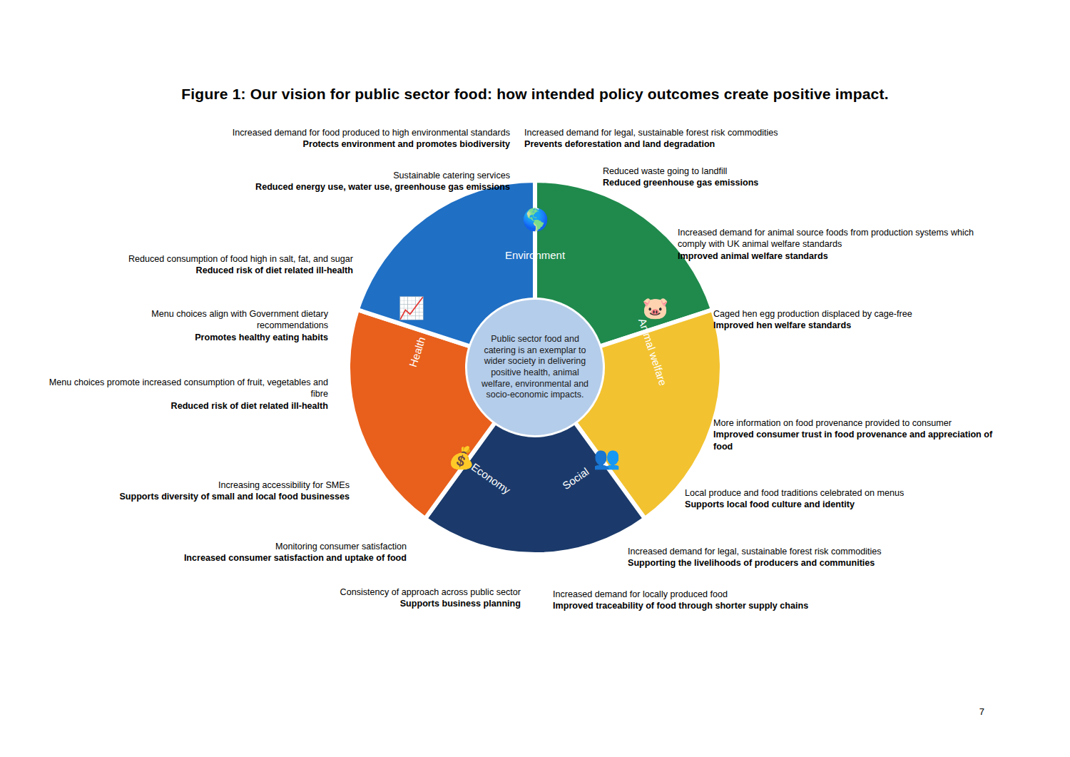Figure 1: Our vision for public sector food: how intended policy outcomes create positive impact.
Environment Animal welfare Social Economy Health 🌎 🐷 👥 💰 📈
Public sector food and catering is an exemplar to wider society in delivering positive health, animal welfare, environmental and socio-economic impacts.
Increased demand for food produced to high environmental standards
Protects environment and promotes biodiversity
Sustainable catering services
Reduced energy use, water use, greenhouse gas emissions
Increased demand for legal, sustainable forest risk commodities
Prevents deforestation and land degradation
Reduced waste going to landfill
Reduced greenhouse gas emissions
Increased demand for animal source foods from production systems which comply with UK animal welfare standards
Improved animal welfare standards
Caged hen egg production displaced by cage-free
Improved hen welfare standards
More information on food provenance provided to consumer
Improved consumer trust in food provenance and appreciation of food
Local produce and food traditions celebrated on menus
Supports local food culture and identity
Increased demand for legal, sustainable forest risk commodities
Supporting the livelihoods of producers and communities
Increased demand for locally produced food
Improved traceability of food through shorter supply chains
Increasing accessibility for SMEs
Supports diversity of small and local food businesses
Monitoring consumer satisfaction
Increased consumer satisfaction and uptake of food
Consistency of approach across public sector
Supports business planning
Reduced consumption of food high in salt, fat, and sugar
Reduced risk of diet related ill-health
Menu choices align with Government dietary recommendations
Promotes healthy eating habits
Menu choices promote increased consumption of fruit, vegetables and fibre
Reduced risk of diet related ill-health
7